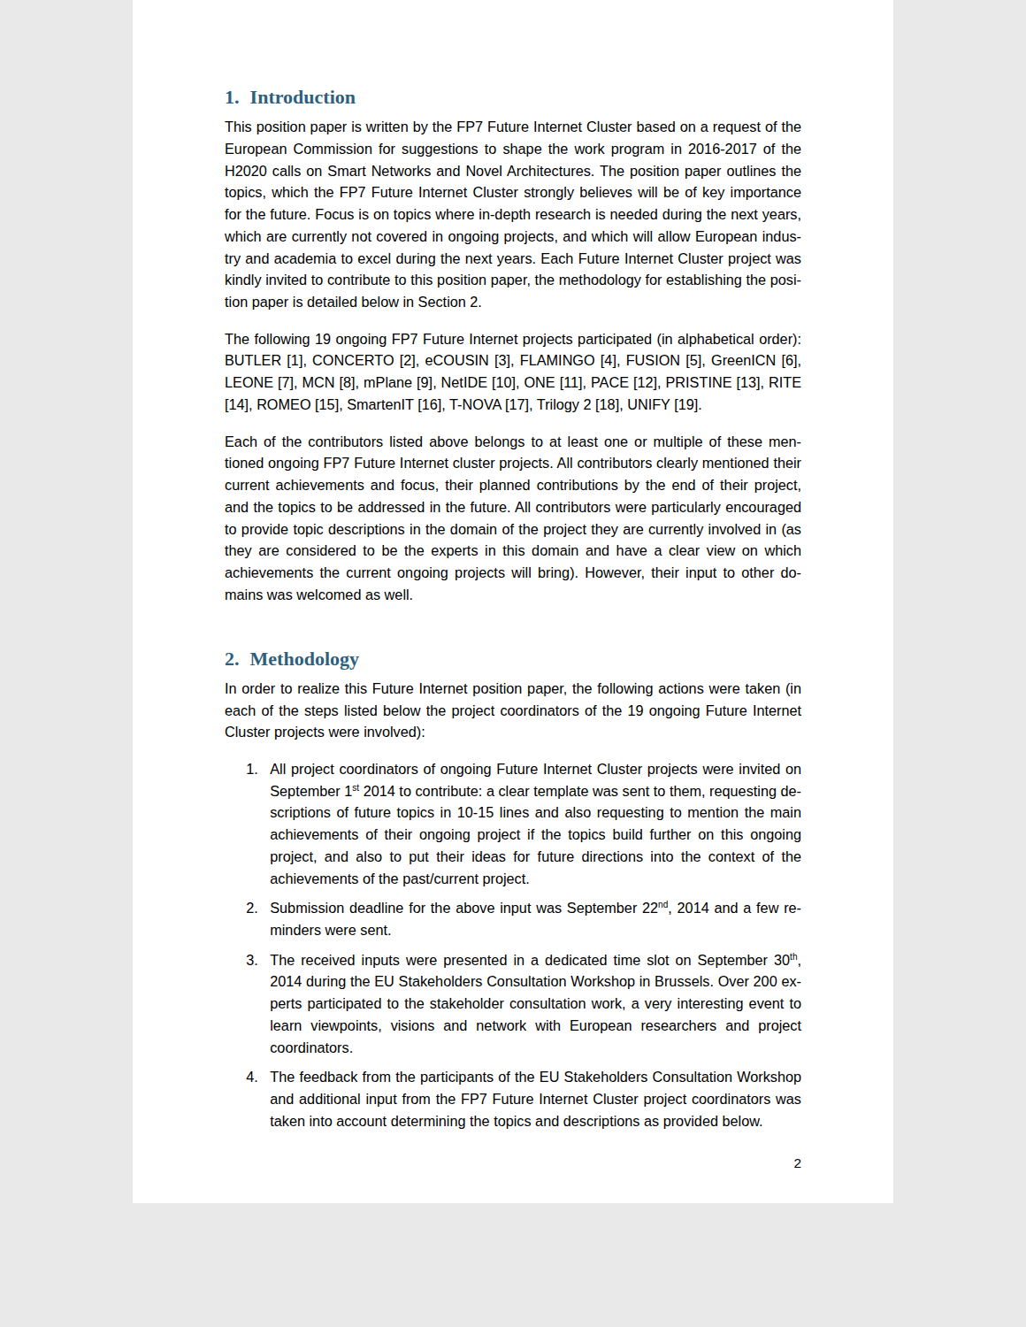1. Introduction
This position paper is written by the FP7 Future Internet Cluster based on a request of the European Commission for suggestions to shape the work program in 2016-2017 of the H2020 calls on Smart Networks and Novel Architectures. The position paper outlines the topics, which the FP7 Future Internet Cluster strongly believes will be of key importance for the future. Focus is on topics where in-depth research is needed during the next years, which are currently not covered in ongoing projects, and which will allow European industry and academia to excel during the next years. Each Future Internet Cluster project was kindly invited to contribute to this position paper, the methodology for establishing the position paper is detailed below in Section 2.
The following 19 ongoing FP7 Future Internet projects participated (in alphabetical order): BUTLER [1], CONCERTO [2], eCOUSIN [3], FLAMINGO [4], FUSION [5], GreenICN [6], LEONE [7], MCN [8], mPlane [9], NetIDE [10], ONE [11], PACE [12], PRISTINE [13], RITE [14], ROMEO [15], SmartenIT [16], T-NOVA [17], Trilogy 2 [18], UNIFY [19].
Each of the contributors listed above belongs to at least one or multiple of these mentioned ongoing FP7 Future Internet cluster projects. All contributors clearly mentioned their current achievements and focus, their planned contributions by the end of their project, and the topics to be addressed in the future. All contributors were particularly encouraged to provide topic descriptions in the domain of the project they are currently involved in (as they are considered to be the experts in this domain and have a clear view on which achievements the current ongoing projects will bring). However, their input to other domains was welcomed as well.
2. Methodology
In order to realize this Future Internet position paper, the following actions were taken (in each of the steps listed below the project coordinators of the 19 ongoing Future Internet Cluster projects were involved):
All project coordinators of ongoing Future Internet Cluster projects were invited on September 1st 2014 to contribute: a clear template was sent to them, requesting descriptions of future topics in 10-15 lines and also requesting to mention the main achievements of their ongoing project if the topics build further on this ongoing project, and also to put their ideas for future directions into the context of the achievements of the past/current project.
Submission deadline for the above input was September 22nd, 2014 and a few reminders were sent.
The received inputs were presented in a dedicated time slot on September 30th, 2014 during the EU Stakeholders Consultation Workshop in Brussels. Over 200 experts participated to the stakeholder consultation work, a very interesting event to learn viewpoints, visions and network with European researchers and project coordinators.
The feedback from the participants of the EU Stakeholders Consultation Workshop and additional input from the FP7 Future Internet Cluster project coordinators was taken into account determining the topics and descriptions as provided below.
2